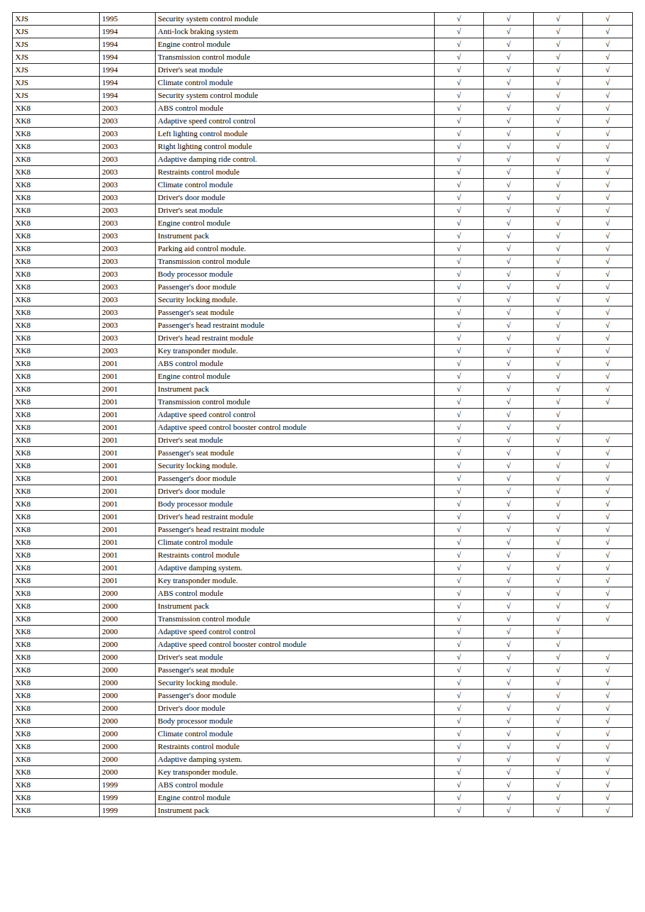| XJS | 1995 | Security system control module | √ | √ | √ | √ |
| XJS | 1994 | Anti-lock braking system | √ | √ | √ | √ |
| XJS | 1994 | Engine control module | √ | √ | √ | √ |
| XJS | 1994 | Transmission control module | √ | √ | √ | √ |
| XJS | 1994 | Driver's seat module | √ | √ | √ | √ |
| XJS | 1994 | Climate control module | √ | √ | √ | √ |
| XJS | 1994 | Security system control module | √ | √ | √ | √ |
| XK8 | 2003 | ABS control module | √ | √ | √ | √ |
| XK8 | 2003 | Adaptive speed control control | √ | √ | √ | √ |
| XK8 | 2003 | Left lighting control module | √ | √ | √ | √ |
| XK8 | 2003 | Right lighting control module | √ | √ | √ | √ |
| XK8 | 2003 | Adaptive damping ride control. | √ | √ | √ | √ |
| XK8 | 2003 | Restraints control module | √ | √ | √ | √ |
| XK8 | 2003 | Climate control module | √ | √ | √ | √ |
| XK8 | 2003 | Driver's door module | √ | √ | √ | √ |
| XK8 | 2003 | Driver's seat module | √ | √ | √ | √ |
| XK8 | 2003 | Engine control module | √ | √ | √ | √ |
| XK8 | 2003 | Instrument pack | √ | √ | √ | √ |
| XK8 | 2003 | Parking aid control module. | √ | √ | √ | √ |
| XK8 | 2003 | Transmission control module | √ | √ | √ | √ |
| XK8 | 2003 | Body processor module | √ | √ | √ | √ |
| XK8 | 2003 | Passenger's door module | √ | √ | √ | √ |
| XK8 | 2003 | Security locking module. | √ | √ | √ | √ |
| XK8 | 2003 | Passenger's seat module | √ | √ | √ | √ |
| XK8 | 2003 | Passenger's head restraint module | √ | √ | √ | √ |
| XK8 | 2003 | Driver's head restraint module | √ | √ | √ | √ |
| XK8 | 2003 | Key transponder module. | √ | √ | √ | √ |
| XK8 | 2001 | ABS control module | √ | √ | √ | √ |
| XK8 | 2001 | Engine control module | √ | √ | √ | √ |
| XK8 | 2001 | Instrument pack | √ | √ | √ | √ |
| XK8 | 2001 | Transmission control module | √ | √ | √ | √ |
| XK8 | 2001 | Adaptive speed control control | √ | √ | √ | |
| XK8 | 2001 | Adaptive speed control booster control module | √ | √ | √ | |
| XK8 | 2001 | Driver's seat module | √ | √ | √ | √ |
| XK8 | 2001 | Passenger's seat module | √ | √ | √ | √ |
| XK8 | 2001 | Security locking module. | √ | √ | √ | √ |
| XK8 | 2001 | Passenger's door module | √ | √ | √ | √ |
| XK8 | 2001 | Driver's door module | √ | √ | √ | √ |
| XK8 | 2001 | Body processor module | √ | √ | √ | √ |
| XK8 | 2001 | Driver's head restraint module | √ | √ | √ | √ |
| XK8 | 2001 | Passenger's head restraint module | √ | √ | √ | √ |
| XK8 | 2001 | Climate control module | √ | √ | √ | √ |
| XK8 | 2001 | Restraints control module | √ | √ | √ | √ |
| XK8 | 2001 | Adaptive damping system. | √ | √ | √ | √ |
| XK8 | 2001 | Key transponder module. | √ | √ | √ | √ |
| XK8 | 2000 | ABS control module | √ | √ | √ | √ |
| XK8 | 2000 | Instrument pack | √ | √ | √ | √ |
| XK8 | 2000 | Transmission control module | √ | √ | √ | √ |
| XK8 | 2000 | Adaptive speed control control | √ | √ | √ | |
| XK8 | 2000 | Adaptive speed control booster control module | √ | √ | √ | |
| XK8 | 2000 | Driver's seat module | √ | √ | √ | √ |
| XK8 | 2000 | Passenger's seat module | √ | √ | √ | √ |
| XK8 | 2000 | Security locking module. | √ | √ | √ | √ |
| XK8 | 2000 | Passenger's door module | √ | √ | √ | √ |
| XK8 | 2000 | Driver's door module | √ | √ | √ | √ |
| XK8 | 2000 | Body processor module | √ | √ | √ | √ |
| XK8 | 2000 | Climate control module | √ | √ | √ | √ |
| XK8 | 2000 | Restraints control module | √ | √ | √ | √ |
| XK8 | 2000 | Adaptive damping system. | √ | √ | √ | √ |
| XK8 | 2000 | Key transponder module. | √ | √ | √ | √ |
| XK8 | 1999 | ABS control module | √ | √ | √ | √ |
| XK8 | 1999 | Engine control module | √ | √ | √ | √ |
| XK8 | 1999 | Instrument pack | √ | √ | √ | √ |